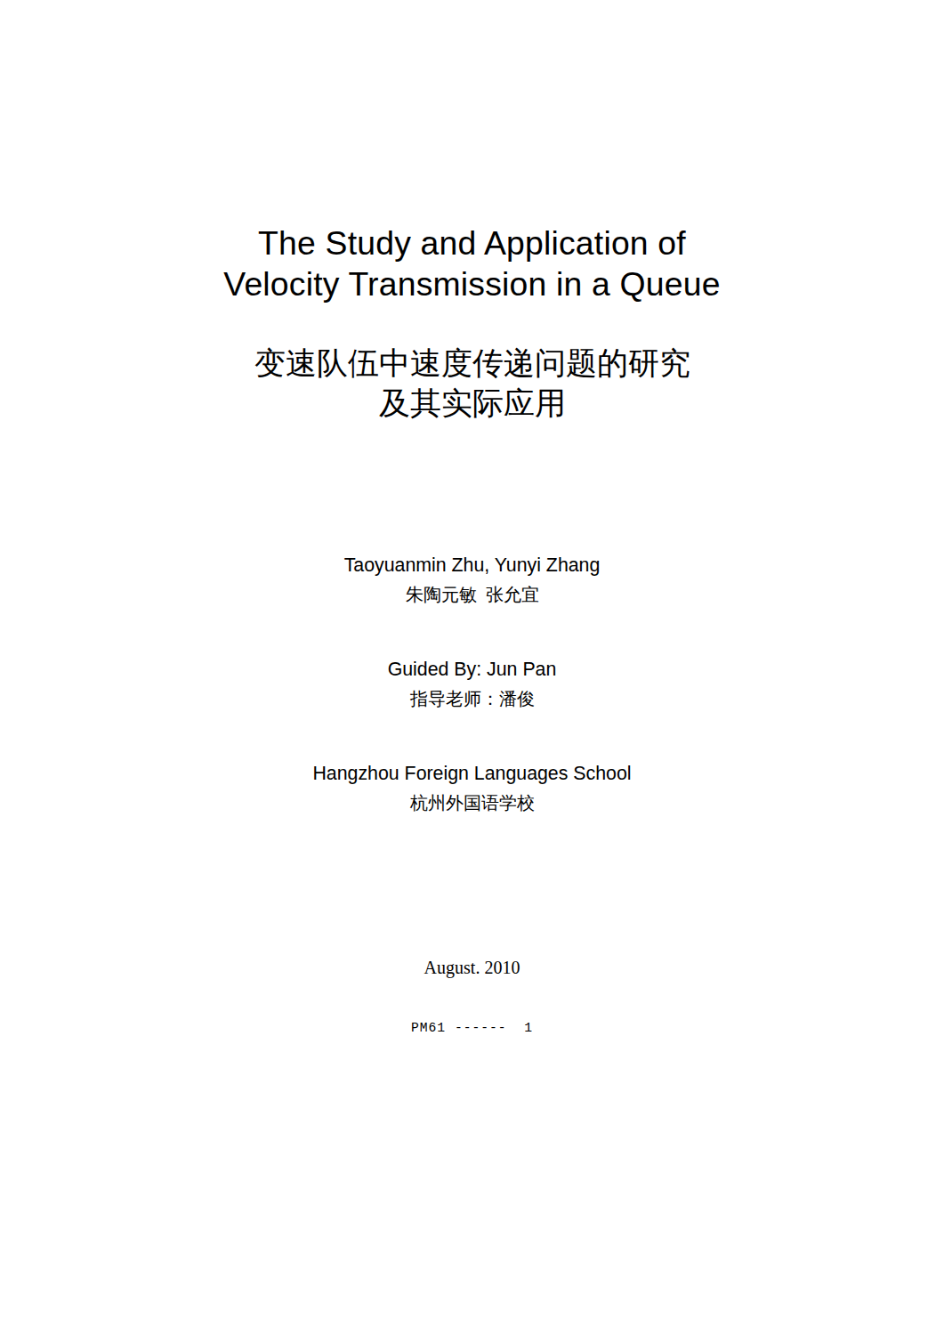The Study and Application of
Velocity Transmission in a Queue
变速队伍中速度传递问题的研究
及其实际应用
Taoyuanmin Zhu, Yunyi Zhang
朱陶元敏 张允宜
Guided By: Jun Pan
指导老师：潘俊
Hangzhou Foreign Languages School
杭州外国语学校
August. 2010
PM61 ------ 1